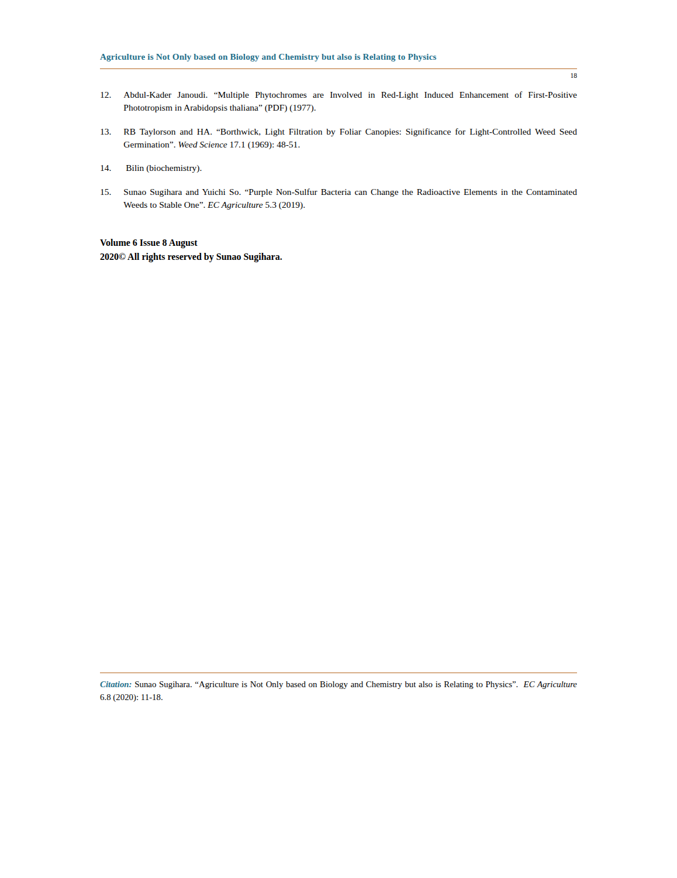Agriculture is Not Only based on Biology and Chemistry but also is Relating to Physics
18
12. Abdul-Kader Janoudi. “Multiple Phytochromes are Involved in Red-Light Induced Enhancement of First-Positive Phototropism in Arabidopsis thaliana” (PDF) (1977).
13. RB Taylorson and HA. “Borthwick, Light Filtration by Foliar Canopies: Significance for Light-Controlled Weed Seed Germination”. Weed Science 17.1 (1969): 48-51.
14. Bilin (biochemistry).
15. Sunao Sugihara and Yuichi So. “Purple Non-Sulfur Bacteria can Change the Radioactive Elements in the Contaminated Weeds to Stable One”. EC Agriculture 5.3 (2019).
Volume 6 Issue 8 August
2020© All rights reserved by Sunao Sugihara.
Citation: Sunao Sugihara. “Agriculture is Not Only based on Biology and Chemistry but also is Relating to Physics”. EC Agriculture 6.8 (2020): 11-18.